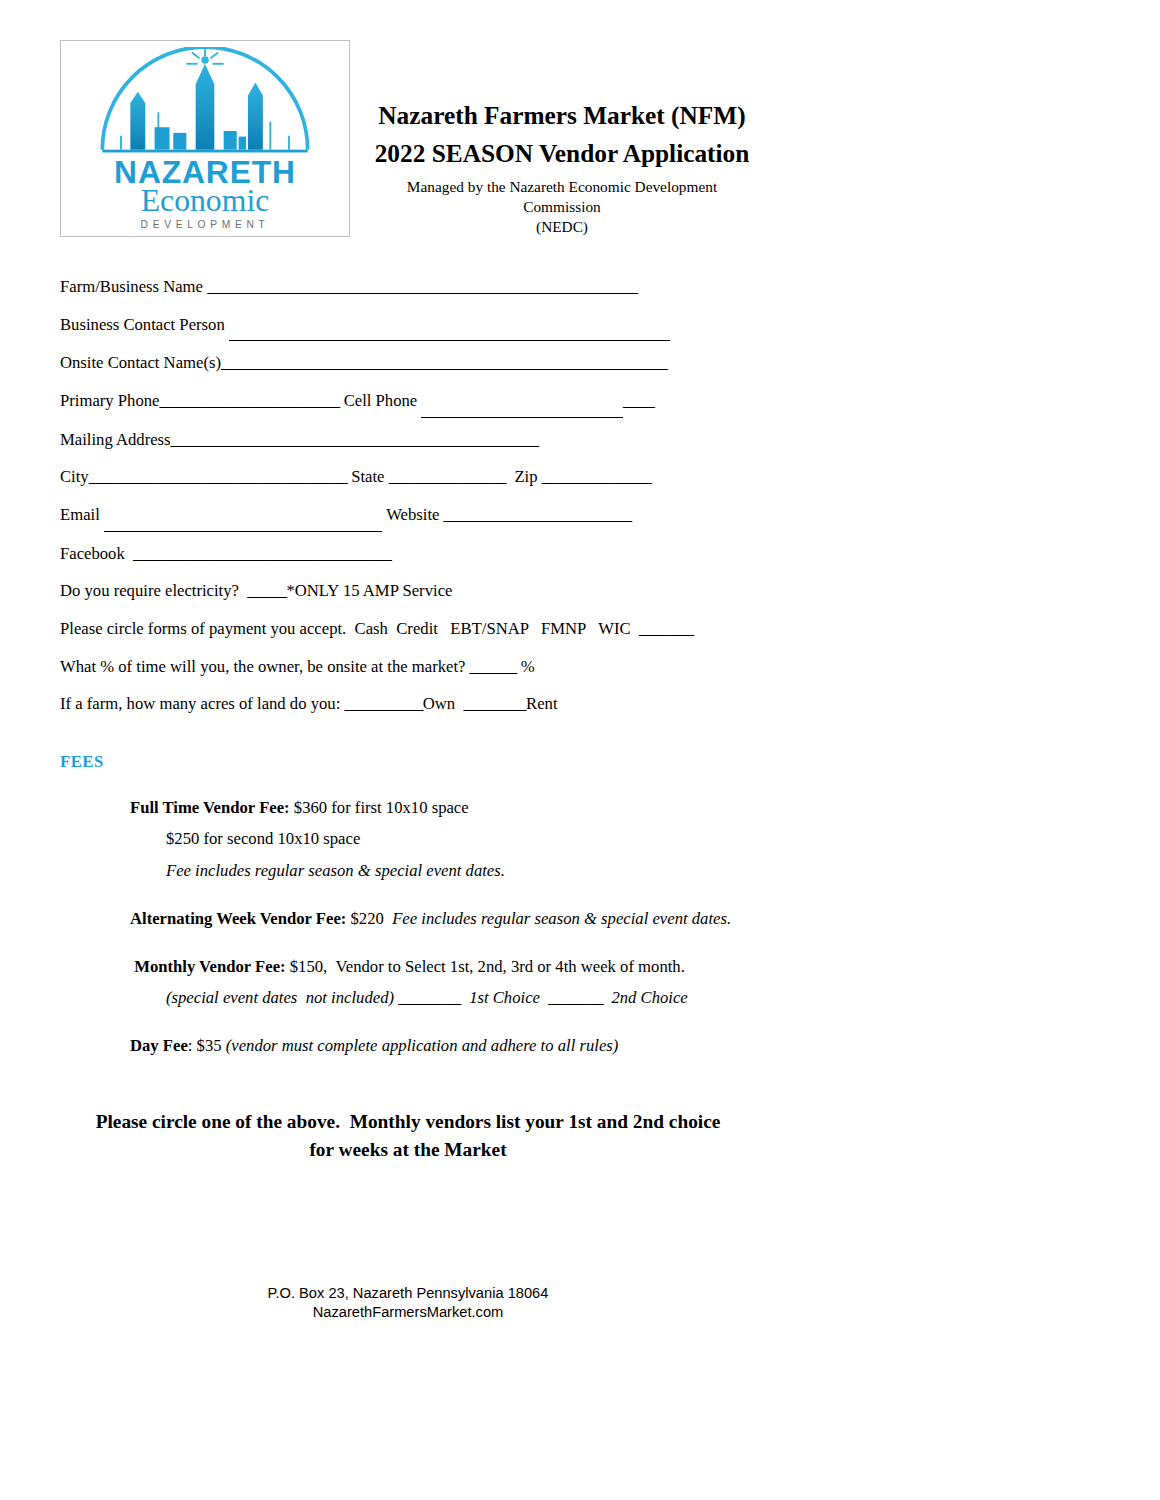NAZARETH Economic DEVELOPMENT
Nazareth Farmers Market (NFM)
2022 SEASON Vendor Application
Managed by the Nazareth Economic Development Commission
(NEDC)
Farm/Business Name _______________________________________________________
Business Contact Person
Onsite Contact Name(s)_________________________________________________________
Primary Phone_______________________ Cell Phone ____
Mailing Address_______________________________________________
City_________________________________ State _______________ Zip ______________
Email Website ________________________
Facebook _________________________________
Do you require electricity? _____*ONLY 15 AMP Service
Please circle forms of payment you accept. Cash Credit EBT/SNAP FMNP WIC _______
What % of time will you, the owner, be onsite at the market? ______ %
If a farm, how many acres of land do you: __________Own ________Rent
FEES
Full Time Vendor Fee: $360 for first 10x10 space $250 for second 10x10 space Fee includes regular season & special event dates.
Alternating Week Vendor Fee: $220 Fee includes regular season & special event dates.
Monthly Vendor Fee: $150, Vendor to Select 1st, 2nd, 3rd or 4th week of month. (special event dates not included) ________ 1st Choice _______ 2nd Choice
Day Fee: $35 (vendor must complete application and adhere to all rules)
Please circle one of the above. Monthly vendors list your 1st and 2nd choice for weeks at the Market
P.O. Box 23, Nazareth Pennsylvania 18064
NazarethFarmersMarket.com